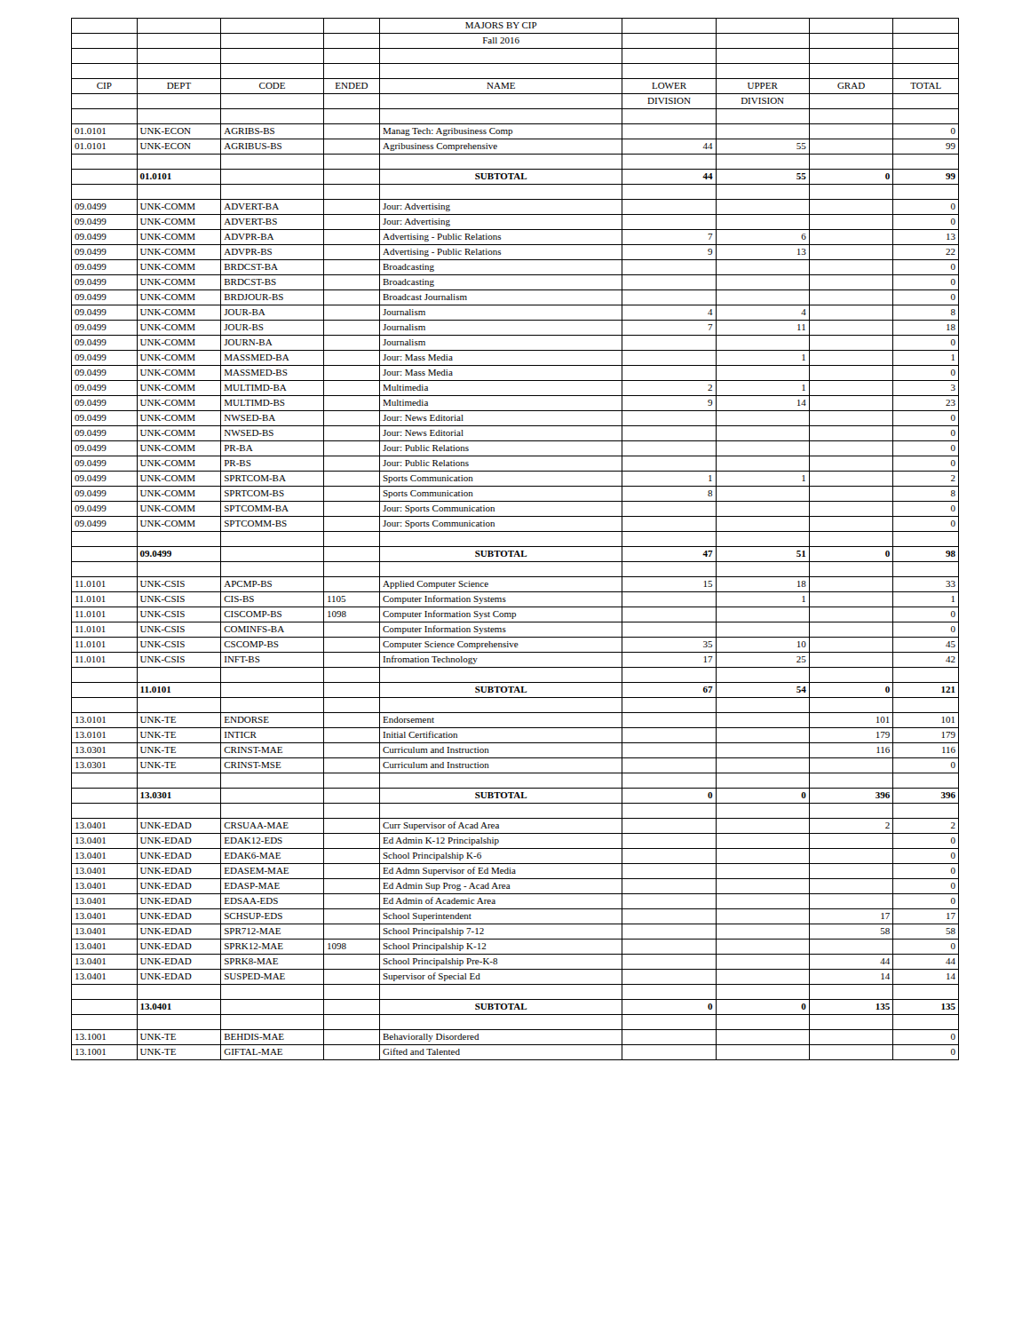| | | | | MAJORS BY CIP | | | | |
| | | | | Fall 2016 | | | | |
| CIP | DEPT | CODE | ENDED | NAME | LOWER | UPPER | GRAD | TOTAL |
| | | | | | DIVISION | DIVISION | | |
| 01.0101 | UNK-ECON | AGRIBS-BS | | Manag Tech: Agribusiness Comp | | | | 0 |
| 01.0101 | UNK-ECON | AGRIBUS-BS | | Agribusiness Comprehensive | 44 | 55 | | 99 |
| | 01.0101 | | | SUBTOTAL | 44 | 55 | 0 | 99 |
| 09.0499 | UNK-COMM | ADVERT-BA | | Jour: Advertising | | | | 0 |
| 09.0499 | UNK-COMM | ADVERT-BS | | Jour: Advertising | | | | 0 |
| 09.0499 | UNK-COMM | ADVPR-BA | | Advertising - Public Relations | 7 | 6 | | 13 |
| 09.0499 | UNK-COMM | ADVPR-BS | | Advertising - Public Relations | 9 | 13 | | 22 |
| 09.0499 | UNK-COMM | BRDCST-BA | | Broadcasting | | | | 0 |
| 09.0499 | UNK-COMM | BRDCST-BS | | Broadcasting | | | | 0 |
| 09.0499 | UNK-COMM | BRDJOUR-BS | | Broadcast Journalism | | | | 0 |
| 09.0499 | UNK-COMM | JOUR-BA | | Journalism | 4 | 4 | | 8 |
| 09.0499 | UNK-COMM | JOUR-BS | | Journalism | 7 | 11 | | 18 |
| 09.0499 | UNK-COMM | JOURN-BA | | Journalism | | | | 0 |
| 09.0499 | UNK-COMM | MASSMED-BA | | Jour: Mass Media | | 1 | | 1 |
| 09.0499 | UNK-COMM | MASSMED-BS | | Jour: Mass Media | | | | 0 |
| 09.0499 | UNK-COMM | MULTIMD-BA | | Multimedia | 2 | 1 | | 3 |
| 09.0499 | UNK-COMM | MULTIMD-BS | | Multimedia | 9 | 14 | | 23 |
| 09.0499 | UNK-COMM | NWSED-BA | | Jour: News Editorial | | | | 0 |
| 09.0499 | UNK-COMM | NWSED-BS | | Jour: News Editorial | | | | 0 |
| 09.0499 | UNK-COMM | PR-BA | | Jour: Public Relations | | | | 0 |
| 09.0499 | UNK-COMM | PR-BS | | Jour: Public Relations | | | | 0 |
| 09.0499 | UNK-COMM | SPRTCOM-BA | | Sports Communication | 1 | 1 | | 2 |
| 09.0499 | UNK-COMM | SPRTCOM-BS | | Sports Communication | 8 | | | 8 |
| 09.0499 | UNK-COMM | SPTCOMM-BA | | Jour: Sports Communication | | | | 0 |
| 09.0499 | UNK-COMM | SPTCOMM-BS | | Jour: Sports Communication | | | | 0 |
| | 09.0499 | | | SUBTOTAL | 47 | 51 | 0 | 98 |
| 11.0101 | UNK-CSIS | APCMP-BS | | Applied Computer Science | 15 | 18 | | 33 |
| 11.0101 | UNK-CSIS | CIS-BS | 1105 | Computer Information Systems | | 1 | | 1 |
| 11.0101 | UNK-CSIS | CISCOMP-BS | 1098 | Computer Information Syst Comp | | | | 0 |
| 11.0101 | UNK-CSIS | COMINFS-BA | | Computer Information Systems | | | | 0 |
| 11.0101 | UNK-CSIS | CSCOMP-BS | | Computer Science Comprehensive | 35 | 10 | | 45 |
| 11.0101 | UNK-CSIS | INFT-BS | | Infromation Technology | 17 | 25 | | 42 |
| | 11.0101 | | | SUBTOTAL | 67 | 54 | 0 | 121 |
| 13.0101 | UNK-TE | ENDORSE | | Endorsement | | | 101 | 101 |
| 13.0101 | UNK-TE | INTICR | | Initial Certification | | | 179 | 179 |
| 13.0301 | UNK-TE | CRINST-MAE | | Curriculum and Instruction | | | 116 | 116 |
| 13.0301 | UNK-TE | CRINST-MSE | | Curriculum and Instruction | | | | 0 |
| | 13.0301 | | | SUBTOTAL | 0 | 0 | 396 | 396 |
| 13.0401 | UNK-EDAD | CRSUAA-MAE | | Curr Supervisor of Acad Area | | | 2 | 2 |
| 13.0401 | UNK-EDAD | EDAK12-EDS | | Ed Admin K-12 Principalship | | | | 0 |
| 13.0401 | UNK-EDAD | EDAK6-MAE | | School Principalship K-6 | | | | 0 |
| 13.0401 | UNK-EDAD | EDASEM-MAE | | Ed Admn Supervisor of Ed Media | | | | 0 |
| 13.0401 | UNK-EDAD | EDASP-MAE | | Ed Admin Sup Prog - Acad Area | | | | 0 |
| 13.0401 | UNK-EDAD | EDSAA-EDS | | Ed Admin of Academic Area | | | | 0 |
| 13.0401 | UNK-EDAD | SCHSUP-EDS | | School Superintendent | | | 17 | 17 |
| 13.0401 | UNK-EDAD | SPR712-MAE | | School Principalship 7-12 | | | 58 | 58 |
| 13.0401 | UNK-EDAD | SPRK12-MAE | 1098 | School Principalship K-12 | | | | 0 |
| 13.0401 | UNK-EDAD | SPRK8-MAE | | School Principalship Pre-K-8 | | | 44 | 44 |
| 13.0401 | UNK-EDAD | SUSPED-MAE | | Supervisor of Special Ed | | | 14 | 14 |
| | 13.0401 | | | SUBTOTAL | 0 | 0 | 135 | 135 |
| 13.1001 | UNK-TE | BEHDIS-MAE | | Behaviorally Disordered | | | | 0 |
| 13.1001 | UNK-TE | GIFTAL-MAE | | Gifted and Talented | | | | 0 |